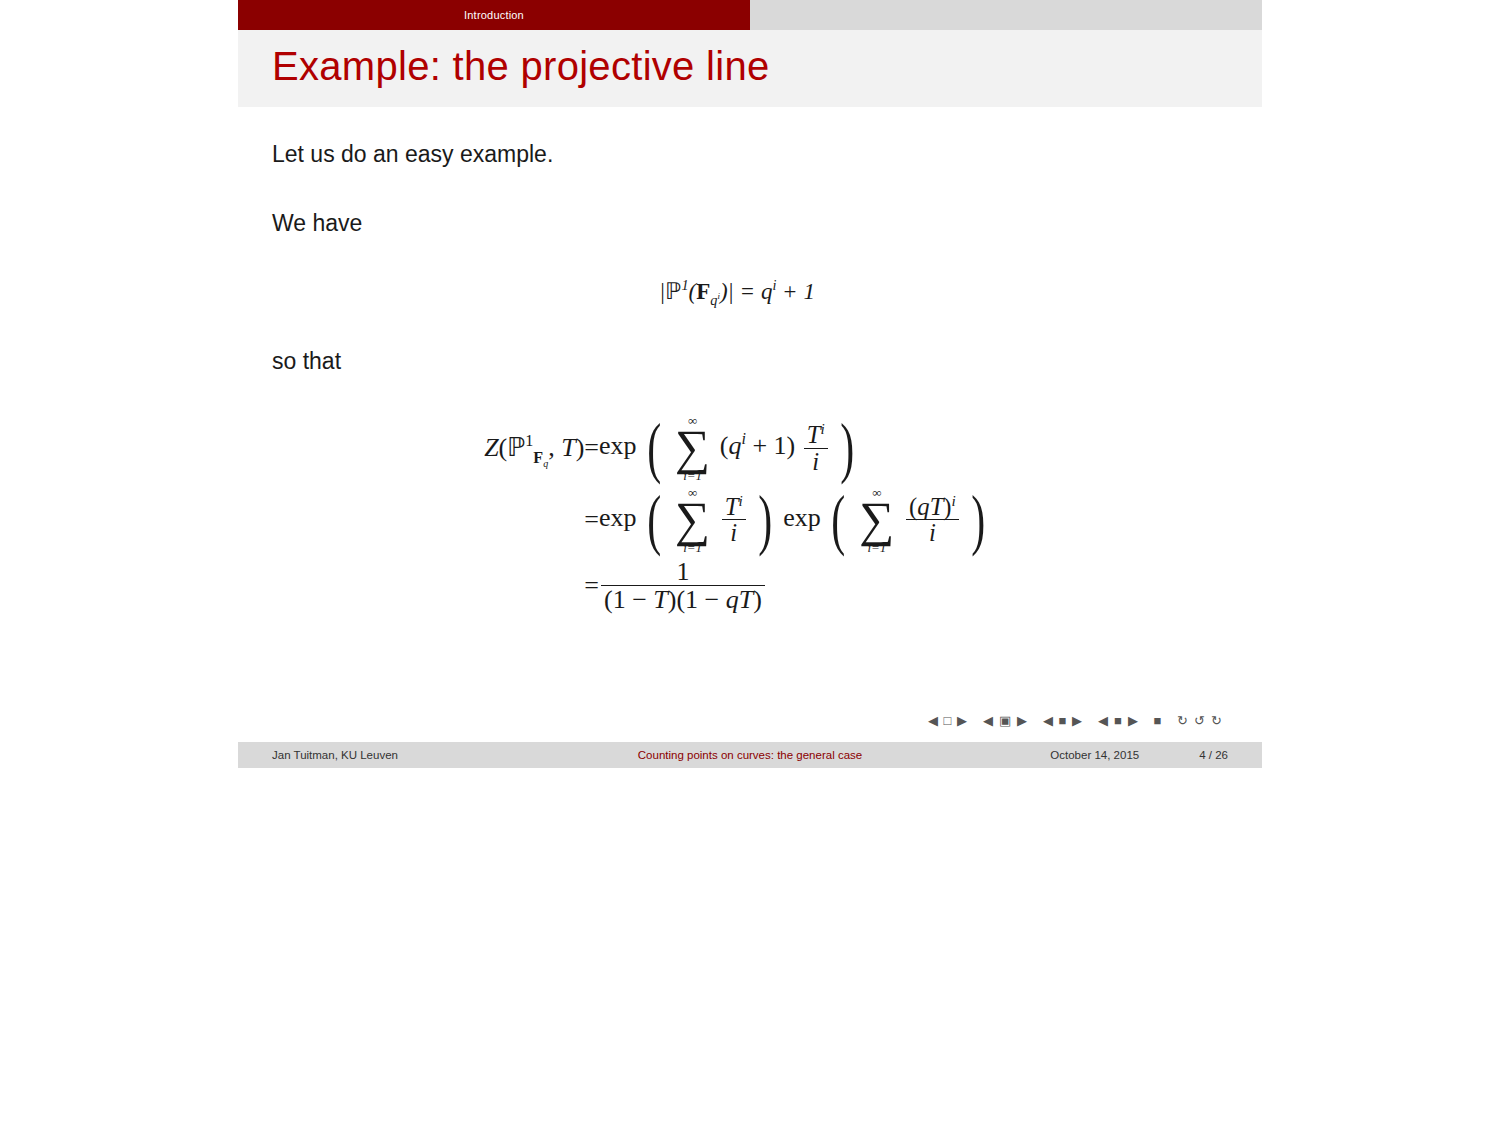Introduction
Example: the projective line
Let us do an easy example.
We have
|ℙ1(Fqi)| = qi + 1
so that
| Z ( ℙ 1 F q , T ) | = | exp ( ∞ ∑ i=1 ( q i + 1) T i i ) |
| | = | exp ( ∞ ∑ i=1 T i i ) exp ( ∞ ∑ i=1 ( qT ) i i ) |
| | = | 1 (1 − T )(1 − qT ) |
◀□▶ ◀▣▶ ◀■▶ ◀■▶ ■ ↻↺↻
Jan Tuitman, KU Leuven
Counting points on curves: the general case
October 14, 20154 / 26